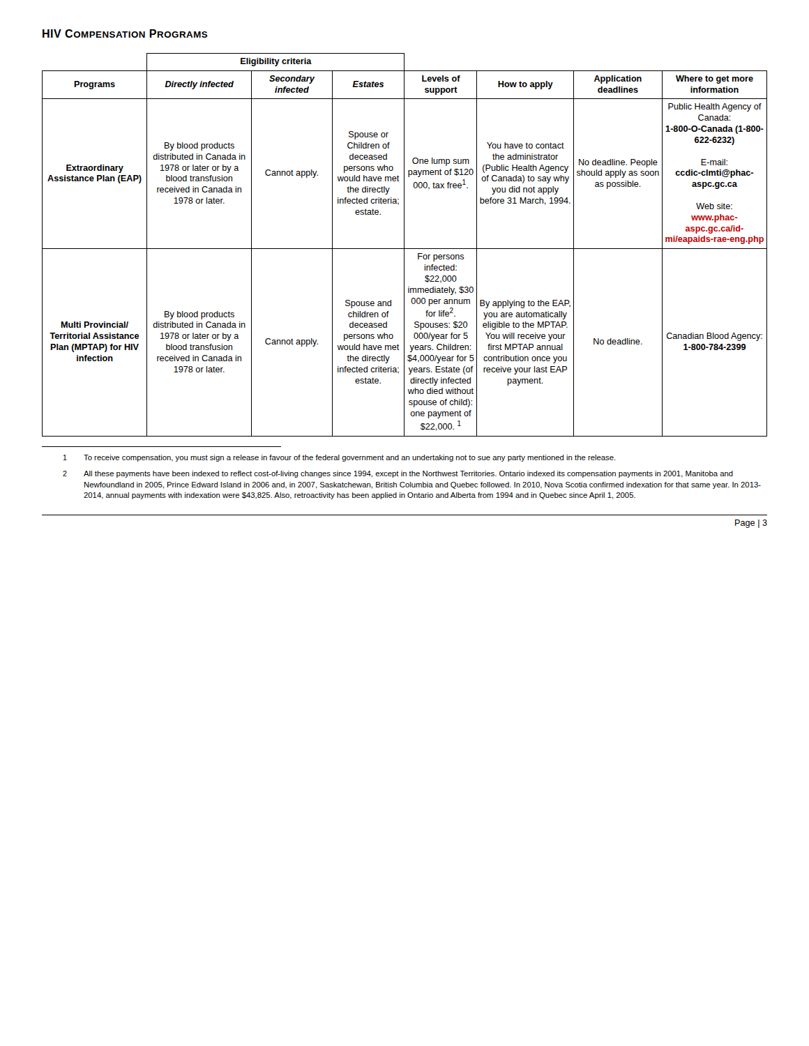HIV COMPENSATION PROGRAMS
| | Eligibility criteria | | | | |
| --- | --- | --- | --- | --- | --- |
| Programs | Directly infected | Secondary infected | Estates | Levels of support | How to apply | Application deadlines | Where to get more information |
| Extraordinary Assistance Plan (EAP) | By blood products distributed in Canada in 1978 or later or by a blood transfusion received in Canada in 1978 or later. | Cannot apply. | Spouse or Children of deceased persons who would have met the directly infected criteria; estate. | One lump sum payment of $120 000, tax free 1 . | You have to contact the administrator (Public Health Agency of Canada) to say why you did not apply before 31 March, 1994. | No deadline. People should apply as soon as possible. | Public Health Agency of Canada: 1-800-O-Canada (1-800-622-6232) E-mail: ccdic-clmti@phac-aspc.gc.ca Web site: www.phac-aspc.gc.ca/id-mi/eapaids-rae-eng.php |
| Multi Provincial/ Territorial Assistance Plan (MPTAP) for HIV infection | By blood products distributed in Canada in 1978 or later or by a blood transfusion received in Canada in 1978 or later. | Cannot apply. | Spouse and children of deceased persons who would have met the directly infected criteria; estate. | For persons infected: $22,000 immediately, $30 000 per annum for life 2 . Spouses: $20 000/year for 5 years. Children: $4,000/year for 5 years. Estate (of directly infected who died without spouse of child): one payment of $22,000. 1 | By applying to the EAP, you are automatically eligible to the MPTAP. You will receive your first MPTAP annual contribution once you receive your last EAP payment. | No deadline. | Canadian Blood Agency: 1-800-784-2399 |
1
To receive compensation, you must sign a release in favour of the federal government and an undertaking not to sue any party mentioned in the release.
2
All these payments have been indexed to reflect cost-of-living changes since 1994, except in the Northwest Territories. Ontario indexed its compensation payments in 2001, Manitoba and Newfoundland in 2005, Prince Edward Island in 2006 and, in 2007, Saskatchewan, British Columbia and Quebec followed. In 2010, Nova Scotia confirmed indexation for that same year. In 2013-2014, annual payments with indexation were $43,825. Also, retroactivity has been applied in Ontario and Alberta from 1994 and in Quebec since April 1, 2005.
Page | 3